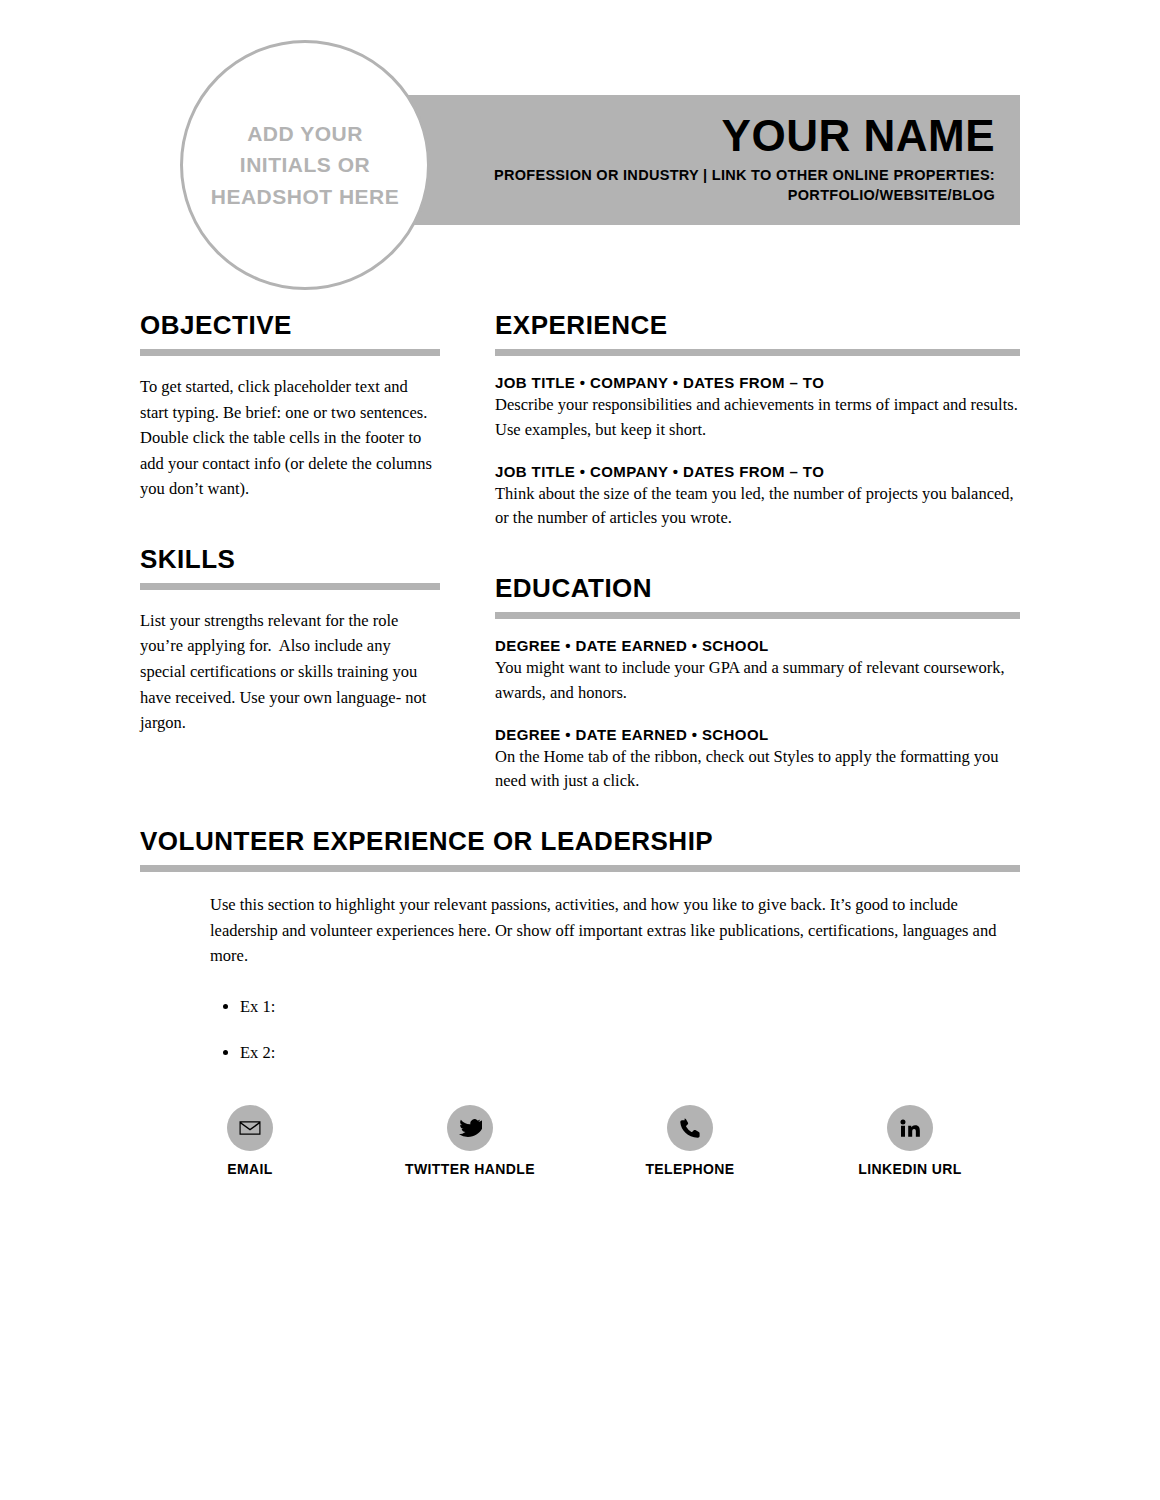YOUR NAME
PROFESSION OR INDUSTRY | LINK TO OTHER ONLINE PROPERTIES: PORTFOLIO/WEBSITE/BLOG
ADD YOUR
INITIALS OR
HEADSHOT HERE
OBJECTIVE
To get started, click placeholder text and start typing. Be brief: one or two sentences. Double click the table cells in the footer to add your contact info (or delete the columns you don’t want).
SKILLS
List your strengths relevant for the role you’re applying for. Also include any special certifications or skills training you have received. Use your own language- not jargon.
EXPERIENCE
JOB TITLE • COMPANY • DATES FROM – TO
Describe your responsibilities and achievements in terms of impact and results. Use examples, but keep it short.
JOB TITLE • COMPANY • DATES FROM – TO
Think about the size of the team you led, the number of projects you balanced, or the number of articles you wrote.
EDUCATION
DEGREE • DATE EARNED • SCHOOL
You might want to include your GPA and a summary of relevant coursework, awards, and honors.
DEGREE • DATE EARNED • SCHOOL
On the Home tab of the ribbon, check out Styles to apply the formatting you need with just a click.
VOLUNTEER EXPERIENCE OR LEADERSHIP
Use this section to highlight your relevant passions, activities, and how you like to give back. It’s good to include leadership and volunteer experiences here. Or show off important extras like publications, certifications, languages and more.
Ex 1:
Ex 2:
EMAIL
TWITTER HANDLE
TELEPHONE
LINKEDIN URL